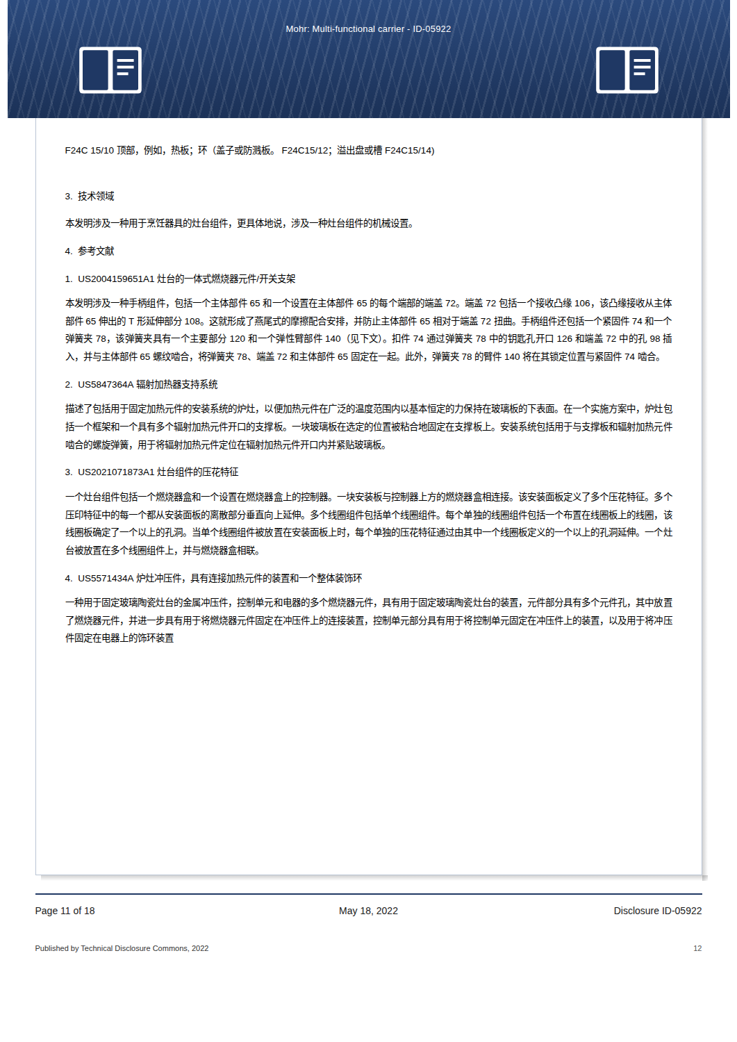Mohr: Multi-functional carrier - ID-05922
F24C 15/10 顶部，例如，热板；环（盖子或防溅板。 F24C15/12；溢出盘或槽 F24C15/14)
3. 技术领域
本发明涉及一种用于烹饪器具的灶台组件，更具体地说，涉及一种灶台组件的机械设置。
4. 参考文献
1. US2004159651A1 灶台的一体式燃烧器元件/开关支架
本发明涉及一种手柄组件，包括一个主体部件 65 和一个设置在主体部件 65 的每个端部的端盖 72。端盖 72 包括一个接收凸缘 106，该凸缘接收从主体部件 65 伸出的 T 形延伸部分 108。这就形成了燕尾式的摩擦配合安排，并防止主体部件 65 相对于端盖 72 扭曲。手柄组件还包括一个紧固件 74 和一个弹簧夹 78，该弹簧夹具有一个主要部分 120 和一个弹性臂部件 140（见下文）。扣件 74 通过弹簧夹 78 中的钥匙孔开口 126 和端盖 72 中的孔 98 插入，并与主体部件 65 螺纹啮合，将弹簧夹 78、端盖 72 和主体部件 65 固定在一起。此外，弹簧夹 78 的臂件 140 将在其锁定位置与紧固件 74 啮合。
2. US5847364A 辐射加热器支持系统
描述了包括用于固定加热元件的安装系统的炉灶，以便加热元件在广泛的温度范围内以基本恒定的力保持在玻璃板的下表面。在一个实施方案中，炉灶包括一个框架和一个具有多个辐射加热元件开口的支撑板。一块玻璃板在选定的位置被粘合地固定在支撑板上。安装系统包括用于与支撑板和辐射加热元件啮合的螺旋弹簧，用于将辐射加热元件定位在辐射加热元件开口内并紧贴玻璃板。
3. US2021071873A1 灶台组件的压花特征
一个灶台组件包括一个燃烧器盒和一个设置在燃烧器盒上的控制器。一块安装板与控制器上方的燃烧器盒相连接。该安装面板定义了多个压花特征。多个压印特征中的每一个都从安装面板的离散部分垂直向上延伸。多个线圈组件包括单个线圈组件。每个单独的线圈组件包括一个布置在线圈板上的线圈，该线圈板确定了一个以上的孔洞。当单个线圈组件被放置在安装面板上时，每个单独的压花特征通过由其中一个线圈板定义的一个以上的孔洞延伸。一个灶台被放置在多个线圈组件上，并与燃烧器盒相联。
4. US5571434A 炉灶冲压件，具有连接加热元件的装置和一个整体装饰环
一种用于固定玻璃陶瓷灶台的金属冲压件，控制单元和电器的多个燃烧器元件，具有用于固定玻璃陶瓷灶台的装置，元件部分具有多个元件孔，其中放置了燃烧器元件，并进一步具有用于将燃烧器元件固定在冲压件上的连接装置，控制单元部分具有用于将控制单元固定在冲压件上的装置，以及用于将冲压件固定在电器上的饰环装置
Page 11 of 18
May 18, 2022
Disclosure ID-05922
Published by Technical Disclosure Commons, 2022
12